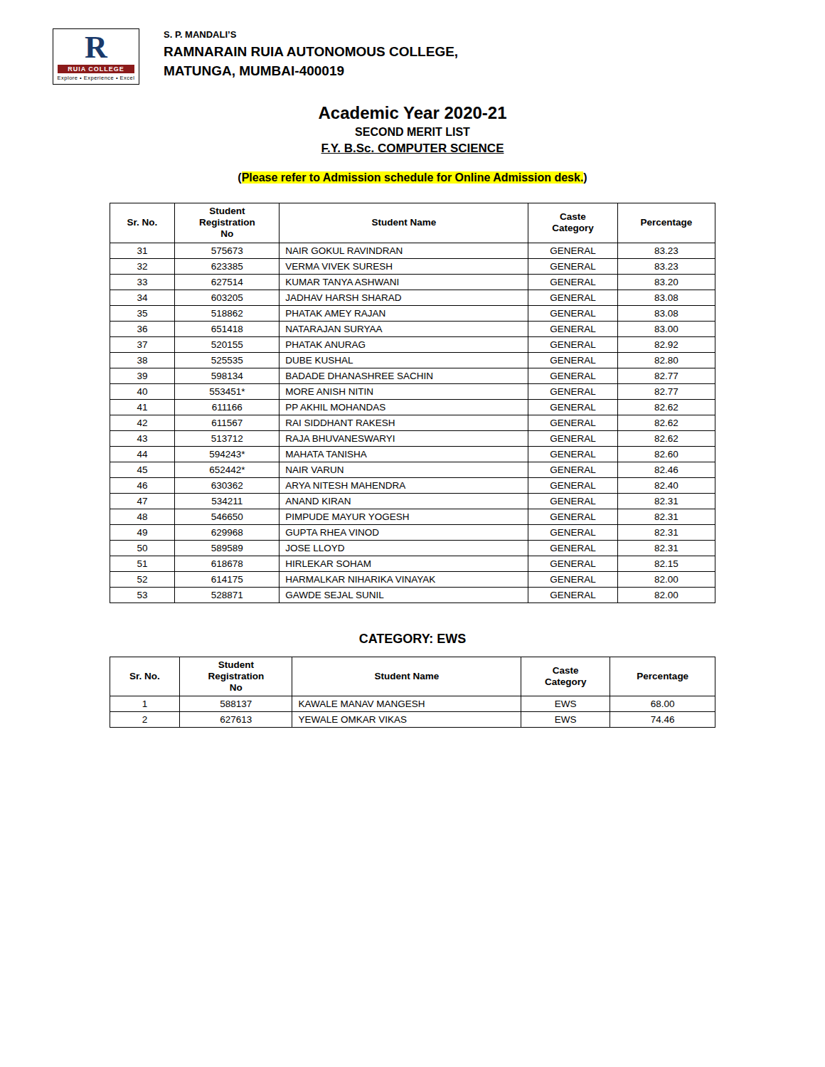R
RUIA COLLEGE
Explore • Experience • Excel
S. P. MANDALI’S
RAMNARAIN RUIA AUTONOMOUS COLLEGE,
MATUNGA, MUMBAI-400019
Academic Year 2020-21
SECOND MERIT LIST
F.Y. B.Sc. COMPUTER SCIENCE
(Please refer to Admission schedule for Online Admission desk.)
| Sr. No. | Student Registration No | Student Name | Caste Category | Percentage |
| --- | --- | --- | --- | --- |
| 31 | 575673 | NAIR GOKUL RAVINDRAN | GENERAL | 83.23 |
| 32 | 623385 | VERMA VIVEK SURESH | GENERAL | 83.23 |
| 33 | 627514 | KUMAR TANYA ASHWANI | GENERAL | 83.20 |
| 34 | 603205 | JADHAV HARSH SHARAD | GENERAL | 83.08 |
| 35 | 518862 | PHATAK AMEY RAJAN | GENERAL | 83.08 |
| 36 | 651418 | NATARAJAN SURYAA | GENERAL | 83.00 |
| 37 | 520155 | PHATAK ANURAG | GENERAL | 82.92 |
| 38 | 525535 | DUBE KUSHAL | GENERAL | 82.80 |
| 39 | 598134 | BADADE DHANASHREE SACHIN | GENERAL | 82.77 |
| 40 | 553451* | MORE ANISH NITIN | GENERAL | 82.77 |
| 41 | 611166 | PP AKHIL MOHANDAS | GENERAL | 82.62 |
| 42 | 611567 | RAI SIDDHANT RAKESH | GENERAL | 82.62 |
| 43 | 513712 | RAJA BHUVANESWARYI | GENERAL | 82.62 |
| 44 | 594243* | MAHATA TANISHA | GENERAL | 82.60 |
| 45 | 652442* | NAIR VARUN | GENERAL | 82.46 |
| 46 | 630362 | ARYA NITESH MAHENDRA | GENERAL | 82.40 |
| 47 | 534211 | ANAND KIRAN | GENERAL | 82.31 |
| 48 | 546650 | PIMPUDE MAYUR YOGESH | GENERAL | 82.31 |
| 49 | 629968 | GUPTA RHEA VINOD | GENERAL | 82.31 |
| 50 | 589589 | JOSE LLOYD | GENERAL | 82.31 |
| 51 | 618678 | HIRLEKAR SOHAM | GENERAL | 82.15 |
| 52 | 614175 | HARMALKAR NIHARIKA VINAYAK | GENERAL | 82.00 |
| 53 | 528871 | GAWDE SEJAL SUNIL | GENERAL | 82.00 |
CATEGORY: EWS
| Sr. No. | Student Registration No | Student Name | Caste Category | Percentage |
| --- | --- | --- | --- | --- |
| 1 | 588137 | KAWALE MANAV MANGESH | EWS | 68.00 |
| 2 | 627613 | YEWALE OMKAR VIKAS | EWS | 74.46 |